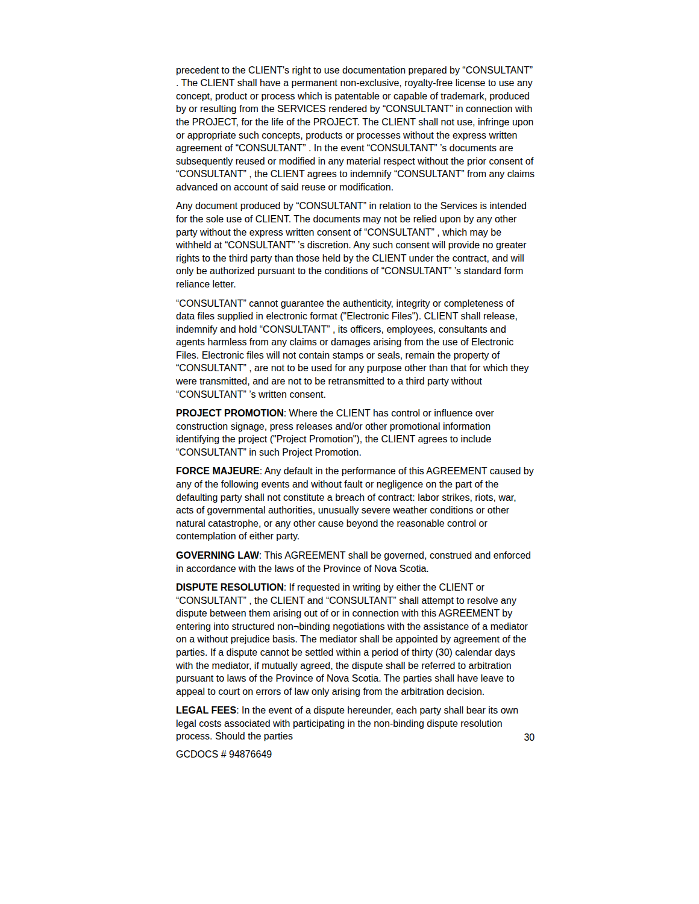precedent to the CLIENT's right to use documentation prepared by “CONSULTANT” . The CLIENT shall have a permanent non-exclusive, royalty-free license to use any concept, product or process which is patentable or capable of trademark, produced by or resulting from the SERVICES rendered by “CONSULTANT” in connection with the PROJECT, for the life of the PROJECT. The CLIENT shall not use, infringe upon or appropriate such concepts, products or processes without the express written agreement of “CONSULTANT” . In the event “CONSULTANT” ’s documents are subsequently reused or modified in any material respect without the prior consent of “CONSULTANT” , the CLIENT agrees to indemnify “CONSULTANT” from any claims advanced on account of said reuse or modification.
Any document produced by “CONSULTANT” in relation to the Services is intended for the sole use of CLIENT. The documents may not be relied upon by any other party without the express written consent of “CONSULTANT” , which may be withheld at “CONSULTANT” ’s discretion. Any such consent will provide no greater rights to the third party than those held by the CLIENT under the contract, and will only be authorized pursuant to the conditions of “CONSULTANT” ’s standard form reliance letter.
“CONSULTANT” cannot guarantee the authenticity, integrity or completeness of data files supplied in electronic format ("Electronic Files"). CLIENT shall release, indemnify and hold “CONSULTANT” , its officers, employees, consultants and agents harmless from any claims or damages arising from the use of Electronic Files. Electronic files will not contain stamps or seals, remain the property of “CONSULTANT” , are not to be used for any purpose other than that for which they were transmitted, and are not to be retransmitted to a third party without “CONSULTANT” ’s written consent.
PROJECT PROMOTION: Where the CLIENT has control or influence over construction signage, press releases and/or other promotional information identifying the project ("Project Promotion"), the CLIENT agrees to include “CONSULTANT” in such Project Promotion.
FORCE MAJEURE: Any default in the performance of this AGREEMENT caused by any of the following events and without fault or negligence on the part of the defaulting party shall not constitute a breach of contract: labor strikes, riots, war, acts of governmental authorities, unusually severe weather conditions or other natural catastrophe, or any other cause beyond the reasonable control or contemplation of either party.
GOVERNING LAW: This AGREEMENT shall be governed, construed and enforced in accordance with the laws of the Province of Nova Scotia.
DISPUTE RESOLUTION: If requested in writing by either the CLIENT or “CONSULTANT” , the CLIENT and “CONSULTANT” shall attempt to resolve any dispute between them arising out of or in connection with this AGREEMENT by entering into structured non¬binding negotiations with the assistance of a mediator on a without prejudice basis. The mediator shall be appointed by agreement of the parties. If a dispute cannot be settled within a period of thirty (30) calendar days with the mediator, if mutually agreed, the dispute shall be referred to arbitration pursuant to laws of the Province of Nova Scotia. The parties shall have leave to appeal to court on errors of law only arising from the arbitration decision.
LEGAL FEES: In the event of a dispute hereunder, each party shall bear its own legal costs associated with participating in the non-binding dispute resolution process. Should the parties
30
GCDOCS # 94876649